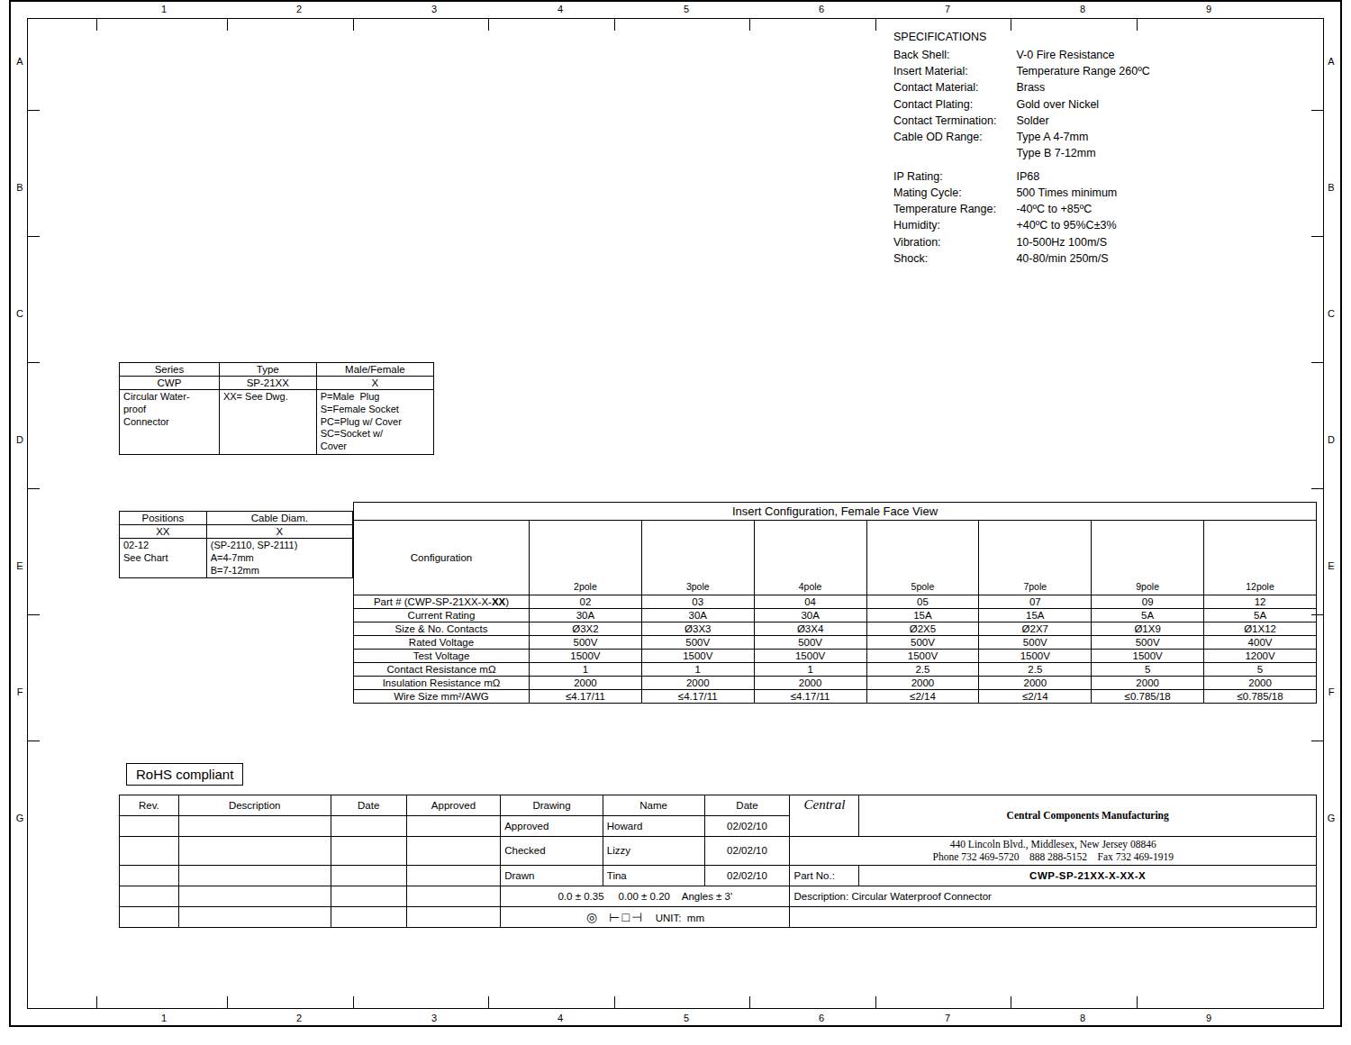1
2
3
4
5
6
7
8
9
1
2
3
4
5
6
7
8
9
A
B
C
D
E
F
G
A
B
C
D
E
F
G
SPECIFICATIONS
| Back Shell: | V-0 Fire Resistance |
| Insert Material: | Temperature Range 260ºC |
| Contact Material: | Brass |
| Contact Plating: | Gold over Nickel |
| Contact Termination: | Solder |
| Cable OD Range: | Type A 4-7mm |
| | Type B 7-12mm |
| IP Rating: | IP68 |
| Mating Cycle: | 500 Times minimum |
| Temperature Range: | -40ºC to +85ºC |
| Humidity: | +40ºC to 95%C±3% |
| Vibration: | 10-500Hz 100m/S |
| Shock: | 40-80/min 250m/S |
| Series | Type | Male/Female |
| CWP | SP-21XX | X |
| Circular Water- proof Connector | XX= See Dwg. | P=Male Plug S=Female Socket PC=Plug w/ Cover SC=Socket w/ Cover |
| Positions | Cable Diam. |
| XX | X |
| 02-12 See Chart | (SP-2110, SP-2111) A=4-7mm B=7-12mm |
Insert Configuration, Female Face View
| Configuration | 2pole | 3pole | 4pole | 5pole | 7pole | 9pole | 12pole |
| Part # (CWP-SP-21XX-X- XX ) | 02 | 03 | 04 | 05 | 07 | 09 | 12 |
| Current Rating | 30A | 30A | 30A | 15A | 15A | 5A | 5A |
| Size & No. Contacts | Ø3X2 | Ø3X3 | Ø3X4 | Ø2X5 | Ø2X7 | Ø1X9 | Ø1X12 |
| Rated Voltage | 500V | 500V | 500V | 500V | 500V | 500V | 400V |
| Test Voltage | 1500V | 1500V | 1500V | 1500V | 1500V | 1500V | 1200V |
| Contact Resistance mΩ | 1 | 1 | 1 | 2.5 | 2.5 | 5 | 5 |
| Insulation Resistance mΩ | 2000 | 2000 | 2000 | 2000 | 2000 | 2000 | 2000 |
| Wire Size mm²/AWG | ≤4.17/11 | ≤4.17/11 | ≤4.17/11 | ≤2/14 | ≤2/14 | ≤0.785/18 | ≤0.785/18 |
RoHS compliant
| Rev. | Description | Date | Approved | Drawing | Name | Date | Central | Central Components Manufacturing |
| | | | | Approved | Howard | 02/02/10 |
| | | | | Checked | Lizzy | 02/02/10 | 440 Lincoln Blvd., Middlesex, New Jersey 08846 Phone 732 469-5720 888 288-5152 Fax 732 469-1919 |
| | | | | Drawn | Tina | 02/02/10 | Part No.: | CWP-SP-21XX-X-XX-X |
| | | | | 0.0 ± 0.35 0.00 ± 0.20 Angles ± 3' | Description: Circular Waterproof Connector |
| | | | | ◎ ⊢□⊣ UNIT: mm | |